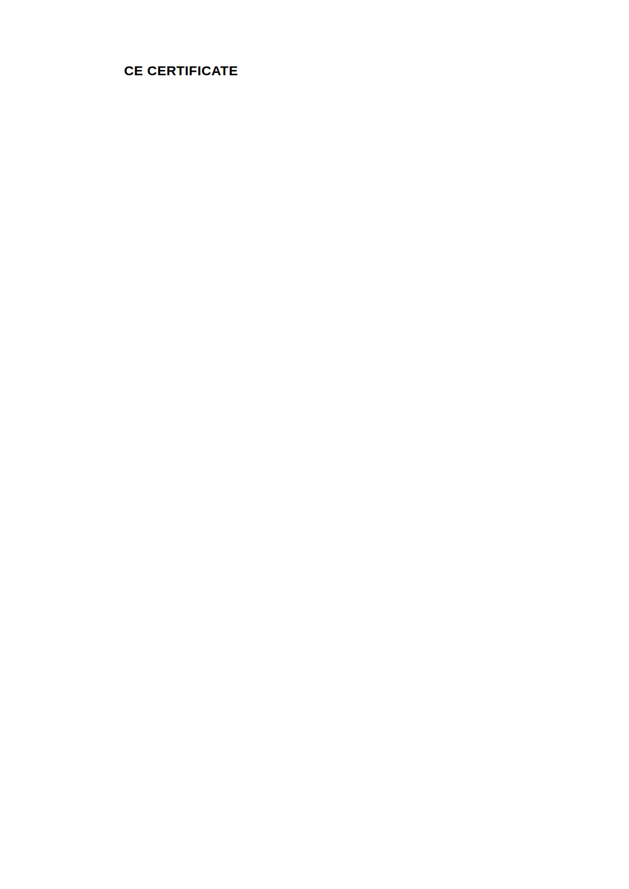CE CERTIFICATE